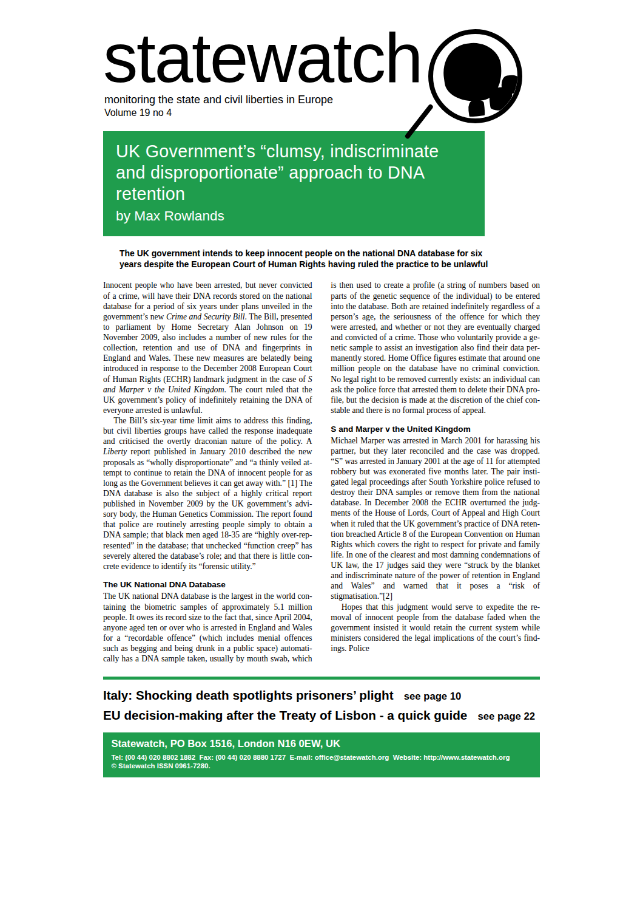statewatch
monitoring the state and civil liberties in Europe
Volume 19 no 4
UK Government’s “clumsy, indiscriminate and disproportionate” approach to DNA retention
by Max Rowlands
The UK government intends to keep innocent people on the national DNA database for six years despite the European Court of Human Rights having ruled the practice to be unlawful
Innocent people who have been arrested, but never convicted of a crime, will have their DNA records stored on the national database for a period of six years under plans unveiled in the government’s new Crime and Security Bill. The Bill, presented to parliament by Home Secretary Alan Johnson on 19 November 2009, also includes a number of new rules for the collection, retention and use of DNA and fingerprints in England and Wales. These new measures are belatedly being introduced in response to the December 2008 European Court of Human Rights (ECHR) landmark judgment in the case of S and Marper v the United Kingdom. The court ruled that the UK government’s policy of indefinitely retaining the DNA of everyone arrested is unlawful.
The Bill’s six-year time limit aims to address this finding, but civil liberties groups have called the response inadequate and criticised the overtly draconian nature of the policy. A Liberty report published in January 2010 described the new proposals as “wholly disproportionate” and “a thinly veiled attempt to continue to retain the DNA of innocent people for as long as the Government believes it can get away with.” [1] The DNA database is also the subject of a highly critical report published in November 2009 by the UK government’s advisory body, the Human Genetics Commission. The report found that police are routinely arresting people simply to obtain a DNA sample; that black men aged 18-35 are “highly over-represented” in the database; that unchecked “function creep” has severely altered the database’s role; and that there is little concrete evidence to identify its “forensic utility.”
The UK National DNA Database
The UK national DNA database is the largest in the world containing the biometric samples of approximately 5.1 million people. It owes its record size to the fact that, since April 2004, anyone aged ten or over who is arrested in England and Wales for a “recordable offence” (which includes menial offences such as begging and being drunk in a public space) automatically has a DNA sample taken, usually by mouth swab, which is then used to create a profile (a string of numbers based on parts of the genetic sequence of the individual) to be entered into the database. Both are retained indefinitely regardless of a person’s age, the seriousness of the offence for which they were arrested, and whether or not they are eventually charged and convicted of a crime. Those who voluntarily provide a genetic sample to assist an investigation also find their data permanently stored. Home Office figures estimate that around one million people on the database have no criminal conviction. No legal right to be removed currently exists: an individual can ask the police force that arrested them to delete their DNA profile, but the decision is made at the discretion of the chief constable and there is no formal process of appeal.
S and Marper v the United Kingdom
Michael Marper was arrested in March 2001 for harassing his partner, but they later reconciled and the case was dropped. “S” was arrested in January 2001 at the age of 11 for attempted robbery but was exonerated five months later. The pair instigated legal proceedings after South Yorkshire police refused to destroy their DNA samples or remove them from the national database. In December 2008 the ECHR overturned the judgments of the House of Lords, Court of Appeal and High Court when it ruled that the UK government’s practice of DNA retention breached Article 8 of the European Convention on Human Rights which covers the right to respect for private and family life. In one of the clearest and most damning condemnations of UK law, the 17 judges said they were “struck by the blanket and indiscriminate nature of the power of retention in England and Wales” and warned that it poses a “risk of stigmatisation.”[2]
Hopes that this judgment would serve to expedite the removal of innocent people from the database faded when the government insisted it would retain the current system while ministers considered the legal implications of the court’s findings. Police
Italy: Shocking death spotlights prisoners’ plight see page 10
EU decision-making after the Treaty of Lisbon - a quick guide see page 22
Statewatch, PO Box 1516, London N16 0EW, UK
Tel: (00 44) 020 8802 1882 Fax: (00 44) 020 8880 1727 E-mail: office@statewatch.org Website: http://www.statewatch.org
© Statewatch ISSN 0961-7280.